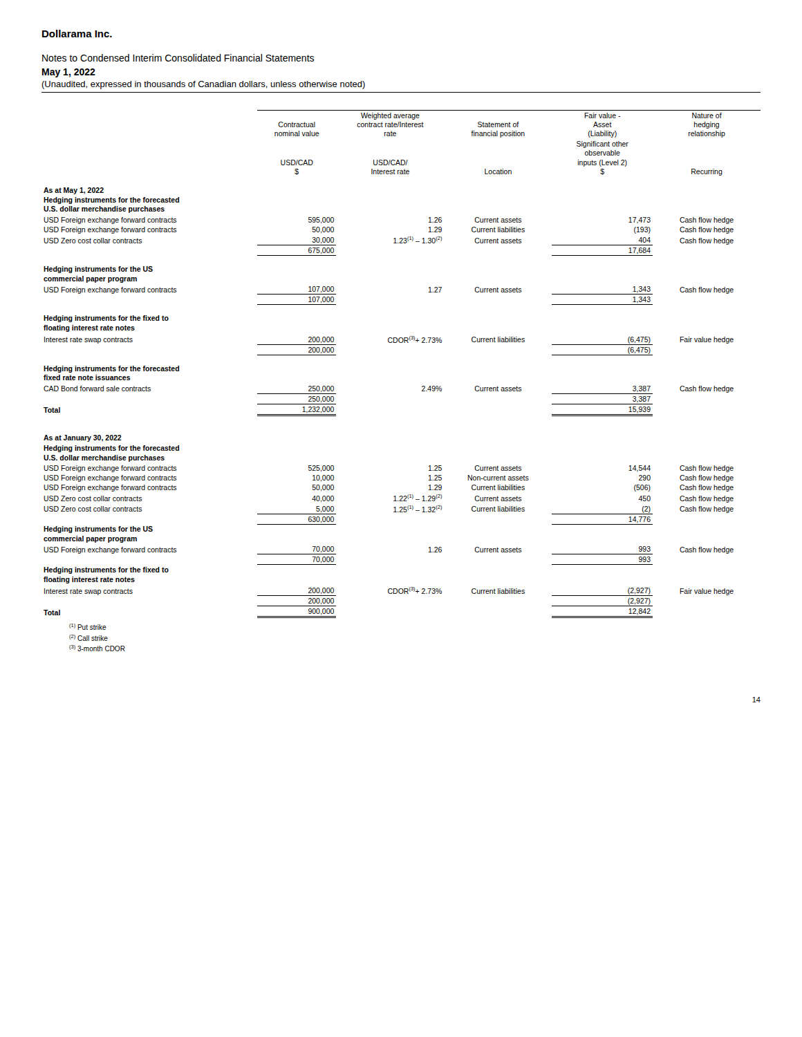Dollarama Inc.
Notes to Condensed Interim Consolidated Financial Statements
May 1, 2022
(Unaudited, expressed in thousands of Canadian dollars, unless otherwise noted)
| | Contractual nominal value | Weighted average contract rate/Interest rate | Statement of financial position | Fair value - Asset (Liability) | Nature of hedging relationship |
| | USD/CAD $ | USD/CAD/ Interest rate | Location | Significant other observable inputs (Level 2) $ | Recurring |
| As at May 1, 2022 | |
| Hedging instruments for the forecasted U.S. dollar merchandise purchases | |
| USD Foreign exchange forward contracts | 595,000 | 1.26 | Current assets | 17,473 | Cash flow hedge |
| USD Foreign exchange forward contracts | 50,000 | 1.29 | Current liabilities | (193) | Cash flow hedge |
| USD Zero cost collar contracts | 30,000 | 1.23 (1) – 1.30 (2) | Current assets | 404 | Cash flow hedge |
| | 675,000 | | | 17,684 | |
| Hedging instruments for the US commercial paper program | |
| USD Foreign exchange forward contracts | 107,000 | 1.27 | Current assets | 1,343 | Cash flow hedge |
| | 107,000 | | | 1,343 | |
| Hedging instruments for the fixed to floating interest rate notes | |
| Interest rate swap contracts | 200,000 | CDOR (3) + 2.73% | Current liabilities | (6,475) | Fair value hedge |
| | 200,000 | | | (6,475) | |
| Hedging instruments for the forecasted fixed rate note issuances | |
| CAD Bond forward sale contracts | 250,000 | 2.49% | Current assets | 3,387 | Cash flow hedge |
| | 250,000 | | | 3,387 | |
| Total | 1,232,000 | | | 15,939 | |
| As at January 30, 2022 | |
| Hedging instruments for the forecasted U.S. dollar merchandise purchases | |
| USD Foreign exchange forward contracts | 525,000 | 1.25 | Current assets | 14,544 | Cash flow hedge |
| USD Foreign exchange forward contracts | 10,000 | 1.25 | Non-current assets | 290 | Cash flow hedge |
| USD Foreign exchange forward contracts | 50,000 | 1.29 | Current liabilities | (506) | Cash flow hedge |
| USD Zero cost collar contracts | 40,000 | 1.22 (1) – 1.29 (2) | Current assets | 450 | Cash flow hedge |
| USD Zero cost collar contracts | 5,000 | 1.25 (1) – 1.32 (2) | Current liabilities | (2) | Cash flow hedge |
| | 630,000 | | | 14,776 | |
| Hedging instruments for the US commercial paper program | |
| USD Foreign exchange forward contracts | 70,000 | 1.26 | Current assets | 993 | Cash flow hedge |
| | 70,000 | | | 993 | |
| Hedging instruments for the fixed to floating interest rate notes | |
| Interest rate swap contracts | 200,000 | CDOR (3) + 2.73% | Current liabilities | (2,927) | Fair value hedge |
| | 200,000 | | | (2,927) | |
| Total | 900,000 | | | 12,842 | |
(1) Put strike
(2) Call strike
(3) 3-month CDOR
14